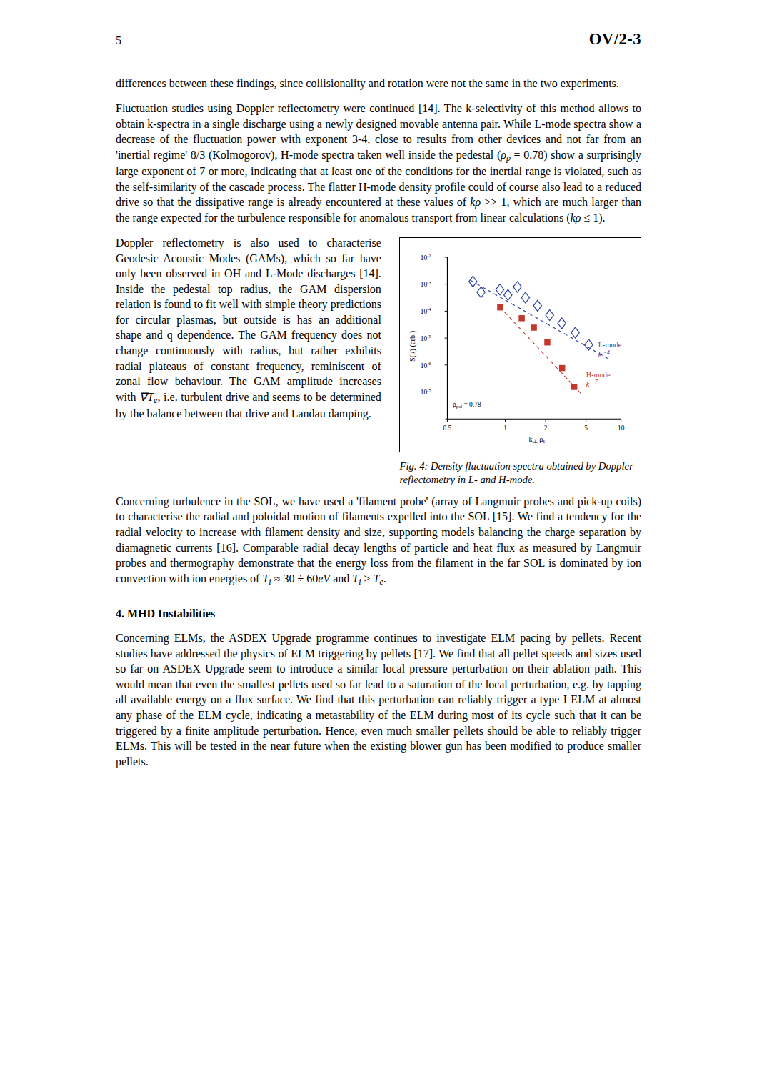5 OV/2-3
differences between these findings, since collisionality and rotation were not the same in the two experiments.
Fluctuation studies using Doppler reflectometry were continued [14]. The k-selectivity of this method allows to obtain k-spectra in a single discharge using a newly designed movable antenna pair. While L-mode spectra show a decrease of the fluctuation power with exponent 3-4, close to results from other devices and not far from an 'inertial regime' 8/3 (Kolmogorov), H-mode spectra taken well inside the pedestal (ρp = 0.78) show a surprisingly large exponent of 7 or more, indicating that at least one of the conditions for the inertial range is violated, such as the self-similarity of the cascade process. The flatter H-mode density profile could of course also lead to a reduced drive so that the dissipative range is already encountered at these values of kρ >> 1, which are much larger than the range expected for the turbulence responsible for anomalous transport from linear calculations (kρ ≤ 1).
10-2 10-3 10-4 10-5 10-6 10-7 S(k) (arb.) 0.5 1 2 5 10 k⊥ ρs L-mode k −4 H-mode k −7 ρpol = 0.78
Fig. 4: Density fluctuation spectra obtained by Doppler reflectometry in L- and H-mode.
Doppler reflectometry is also used to characterise Geodesic Acoustic Modes (GAMs), which so far have only been observed in OH and L-Mode discharges [14]. Inside the pedestal top radius, the GAM dispersion relation is found to fit well with simple theory predictions for circular plasmas, but outside is has an additional shape and q dependence. The GAM frequency does not change continuously with radius, but rather exhibits radial plateaus of constant frequency, reminiscent of zonal flow behaviour. The GAM amplitude increases with ∇Te, i.e. turbulent drive and seems to be determined by the balance between that drive and Landau damping.
Concerning turbulence in the SOL, we have used a 'filament probe' (array of Langmuir probes and pick-up coils) to characterise the radial and poloidal motion of filaments expelled into the SOL [15]. We find a tendency for the radial velocity to increase with filament density and size, supporting models balancing the charge separation by diamagnetic currents [16]. Comparable radial decay lengths of particle and heat flux as measured by Langmuir probes and thermography demonstrate that the energy loss from the filament in the far SOL is dominated by ion convection with ion energies of Ti ≈ 30 ÷ 60eV and Ti > Te.
4. MHD Instabilities
Concerning ELMs, the ASDEX Upgrade programme continues to investigate ELM pacing by pellets. Recent studies have addressed the physics of ELM triggering by pellets [17]. We find that all pellet speeds and sizes used so far on ASDEX Upgrade seem to introduce a similar local pressure perturbation on their ablation path. This would mean that even the smallest pellets used so far lead to a saturation of the local perturbation, e.g. by tapping all available energy on a flux surface. We find that this perturbation can reliably trigger a type I ELM at almost any phase of the ELM cycle, indicating a metastability of the ELM during most of its cycle such that it can be triggered by a finite amplitude perturbation. Hence, even much smaller pellets should be able to reliably trigger ELMs. This will be tested in the near future when the existing blower gun has been modified to produce smaller pellets.